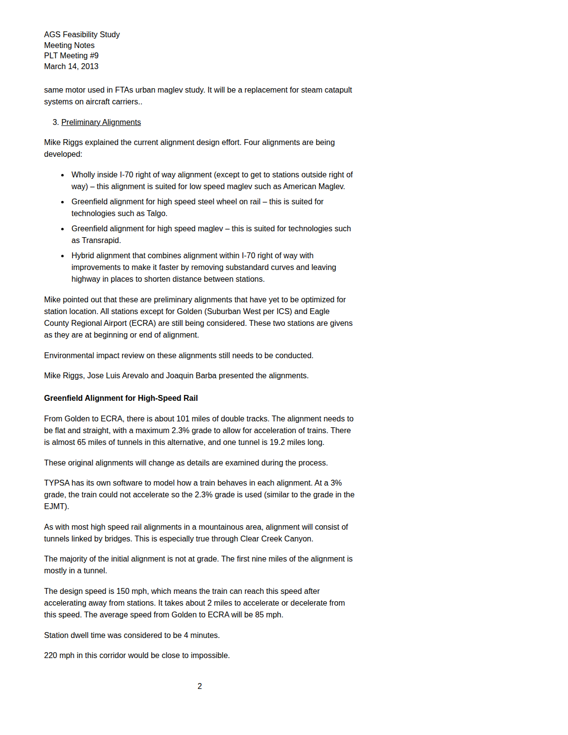AGS Feasibility Study
Meeting Notes
PLT Meeting #9
March 14, 2013
same motor used in FTAs urban maglev study. It will be a replacement for steam catapult systems on aircraft carriers..
Preliminary Alignments
Mike Riggs explained the current alignment design effort. Four alignments are being developed:
Wholly inside I-70 right of way alignment (except to get to stations outside right of way) – this alignment is suited for low speed maglev such as American Maglev.
Greenfield alignment for high speed steel wheel on rail – this is suited for technologies such as Talgo.
Greenfield alignment for high speed maglev – this is suited for technologies such as Transrapid.
Hybrid alignment that combines alignment within I-70 right of way with improvements to make it faster by removing substandard curves and leaving highway in places to shorten distance between stations.
Mike pointed out that these are preliminary alignments that have yet to be optimized for station location. All stations except for Golden (Suburban West per ICS) and Eagle County Regional Airport (ECRA) are still being considered. These two stations are givens as they are at beginning or end of alignment.
Environmental impact review on these alignments still needs to be conducted.
Mike Riggs, Jose Luis Arevalo and Joaquin Barba presented the alignments.
Greenfield Alignment for High-Speed Rail
From Golden to ECRA, there is about 101 miles of double tracks. The alignment needs to be flat and straight, with a maximum 2.3% grade to allow for acceleration of trains. There is almost 65 miles of tunnels in this alternative, and one tunnel is 19.2 miles long.
These original alignments will change as details are examined during the process.
TYPSA has its own software to model how a train behaves in each alignment. At a 3% grade, the train could not accelerate so the 2.3% grade is used (similar to the grade in the EJMT).
As with most high speed rail alignments in a mountainous area, alignment will consist of tunnels linked by bridges. This is especially true through Clear Creek Canyon.
The majority of the initial alignment is not at grade. The first nine miles of the alignment is mostly in a tunnel.
The design speed is 150 mph, which means the train can reach this speed after accelerating away from stations. It takes about 2 miles to accelerate or decelerate from this speed. The average speed from Golden to ECRA will be 85 mph.
Station dwell time was considered to be 4 minutes.
220 mph in this corridor would be close to impossible.
2